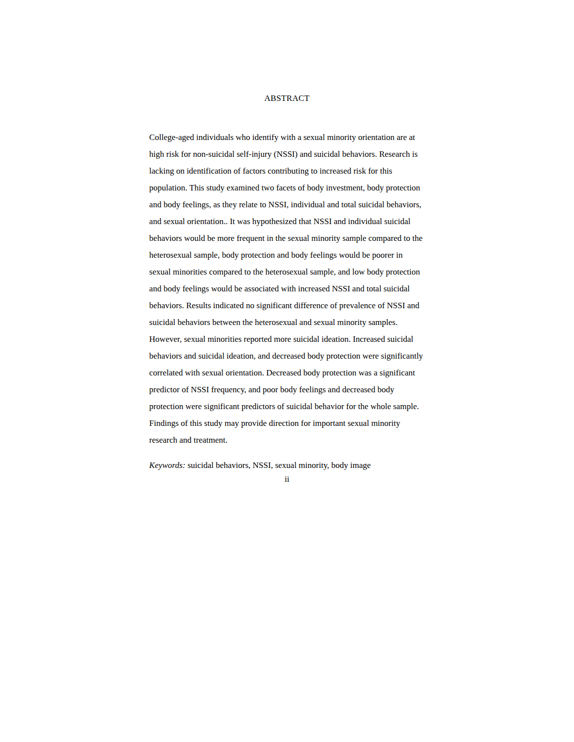ABSTRACT
College-aged individuals who identify with a sexual minority orientation are at high risk for non-suicidal self-injury (NSSI) and suicidal behaviors. Research is lacking on identification of factors contributing to increased risk for this population. This study examined two facets of body investment, body protection and body feelings, as they relate to NSSI, individual and total suicidal behaviors, and sexual orientation.. It was hypothesized that NSSI and individual suicidal behaviors would be more frequent in the sexual minority sample compared to the heterosexual sample, body protection and body feelings would be poorer in sexual minorities compared to the heterosexual sample, and low body protection and body feelings would be associated with increased NSSI and total suicidal behaviors. Results indicated no significant difference of prevalence of NSSI and suicidal behaviors between the heterosexual and sexual minority samples. However, sexual minorities reported more suicidal ideation. Increased suicidal behaviors and suicidal ideation, and decreased body protection were significantly correlated with sexual orientation. Decreased body protection was a significant predictor of NSSI frequency, and poor body feelings and decreased body protection were significant predictors of suicidal behavior for the whole sample. Findings of this study may provide direction for important sexual minority research and treatment.
Keywords: suicidal behaviors, NSSI, sexual minority, body image
ii